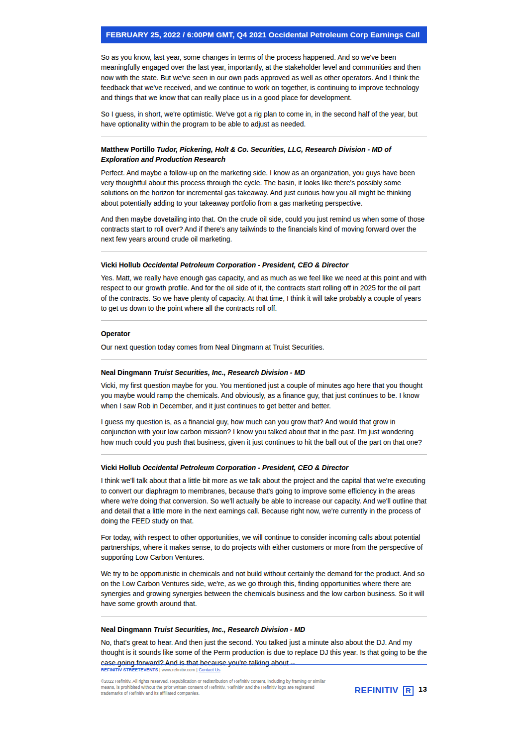FEBRUARY 25, 2022 / 6:00PM GMT, Q4 2021 Occidental Petroleum Corp Earnings Call
So as you know, last year, some changes in terms of the process happened. And so we've been meaningfully engaged over the last year, importantly, at the stakeholder level and communities and then now with the state. But we've seen in our own pads approved as well as other operators. And I think the feedback that we've received, and we continue to work on together, is continuing to improve technology and things that we know that can really place us in a good place for development.
So I guess, in short, we're optimistic. We've got a rig plan to come in, in the second half of the year, but have optionality within the program to be able to adjust as needed.
Matthew Portillo Tudor, Pickering, Holt & Co. Securities, LLC, Research Division - MD of Exploration and Production Research
Perfect. And maybe a follow-up on the marketing side. I know as an organization, you guys have been very thoughtful about this process through the cycle. The basin, it looks like there's possibly some solutions on the horizon for incremental gas takeaway. And just curious how you all might be thinking about potentially adding to your takeaway portfolio from a gas marketing perspective.
And then maybe dovetailing into that. On the crude oil side, could you just remind us when some of those contracts start to roll over? And if there's any tailwinds to the financials kind of moving forward over the next few years around crude oil marketing.
Vicki Hollub Occidental Petroleum Corporation - President, CEO & Director
Yes. Matt, we really have enough gas capacity, and as much as we feel like we need at this point and with respect to our growth profile. And for the oil side of it, the contracts start rolling off in 2025 for the oil part of the contracts. So we have plenty of capacity. At that time, I think it will take probably a couple of years to get us down to the point where all the contracts roll off.
Operator
Our next question today comes from Neal Dingmann at Truist Securities.
Neal Dingmann Truist Securities, Inc., Research Division - MD
Vicki, my first question maybe for you. You mentioned just a couple of minutes ago here that you thought you maybe would ramp the chemicals. And obviously, as a finance guy, that just continues to be. I know when I saw Rob in December, and it just continues to get better and better.
I guess my question is, as a financial guy, how much can you grow that? And would that grow in conjunction with your low carbon mission? I know you talked about that in the past. I'm just wondering how much could you push that business, given it just continues to hit the ball out of the part on that one?
Vicki Hollub Occidental Petroleum Corporation - President, CEO & Director
I think we'll talk about that a little bit more as we talk about the project and the capital that we're executing to convert our diaphragm to membranes, because that's going to improve some efficiency in the areas where we're doing that conversion. So we'll actually be able to increase our capacity. And we'll outline that and detail that a little more in the next earnings call. Because right now, we're currently in the process of doing the FEED study on that.
For today, with respect to other opportunities, we will continue to consider incoming calls about potential partnerships, where it makes sense, to do projects with either customers or more from the perspective of supporting Low Carbon Ventures.
We try to be opportunistic in chemicals and not build without certainly the demand for the product. And so on the Low Carbon Ventures side, we're, as we go through this, finding opportunities where there are synergies and growing synergies between the chemicals business and the low carbon business. So it will have some growth around that.
Neal Dingmann Truist Securities, Inc., Research Division - MD
No, that's great to hear. And then just the second. You talked just a minute also about the DJ. And my thought is it sounds like some of the Perm production is due to replace DJ this year. Is that going to be the case going forward? And is that because you're talking about --
REFINITIV STREETEVENTS | www.refinitiv.com | Contact Us
©2022 Refinitiv. All rights reserved. Republication or redistribution of Refinitiv content, including by framing or similar means, is prohibited without the prior written consent of Refinitiv. 'Refinitiv' and the Refinitiv logo are registered trademarks of Refinitiv and its affiliated companies.
REFINITIV R 13